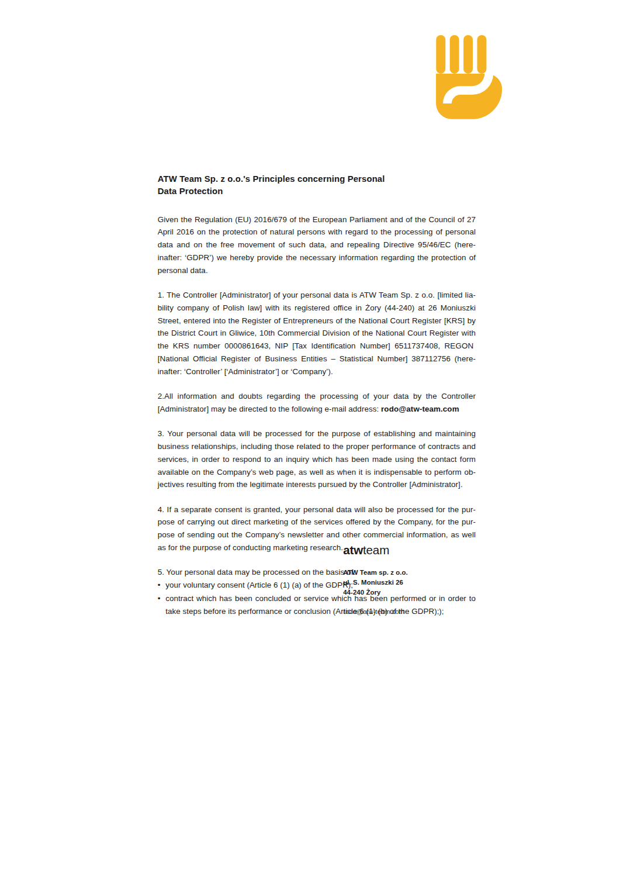ATW Team logo
ATW Team Sp. z o.o.'s Principles concerning Personal
Data Protection
Given the Regulation (EU) 2016/679 of the European Parliament and of the Council of 27 April 2016 on the protection of natural persons with regard to the processing of personal data and on the free movement of such data, and repealing Directive 95/46/EC (hereinafter: ‘GDPR’) we hereby provide the necessary information regarding the protection of personal data.
1. The Controller [Administrator] of your personal data is ATW Team Sp. z o.o. [limited liability company of Polish law] with its registered office in Żory (44-240) at 26 Moniuszki Street, entered into the Register of Entrepreneurs of the National Court Register [KRS] by the District Court in Gliwice, 10th Commercial Division of the National Court Register with the KRS number 0000861643, NIP [Tax Identification Number] 6511737408, REGON [National Official Register of Business Entities – Statistical Number] 387112756 (hereinafter: ‘Controller’ [‘Administrator’] or ‘Company’).
2.All information and doubts regarding the processing of your data by the Controller [Administrator] may be directed to the following e-mail address: rodo@atw-team.com
3. Your personal data will be processed for the purpose of establishing and maintaining business relationships, including those related to the proper performance of contracts and services, in order to respond to an inquiry which has been made using the contact form available on the Company’s web page, as well as when it is indispensable to perform objectives resulting from the legitimate interests pursued by the Controller [Administrator].
4. If a separate consent is granted, your personal data will also be processed for the purpose of carrying out direct marketing of the services offered by the Company, for the purpose of sending out the Company’s newsletter and other commercial information, as well as for the purpose of conducting marketing research.
5. Your personal data may be processed on the basis of:
your voluntary consent (Article 6 (1) (a) of the GDPR);
contract which has been concluded or service which has been performed or in order to take steps before its performance or conclusion (Article 6 (1) (b) of the GDPR););
atw team
ATW Team sp. z o.o.
ul. S. Moniuszki 26
44-240 Żory
rodo@atw-team.com